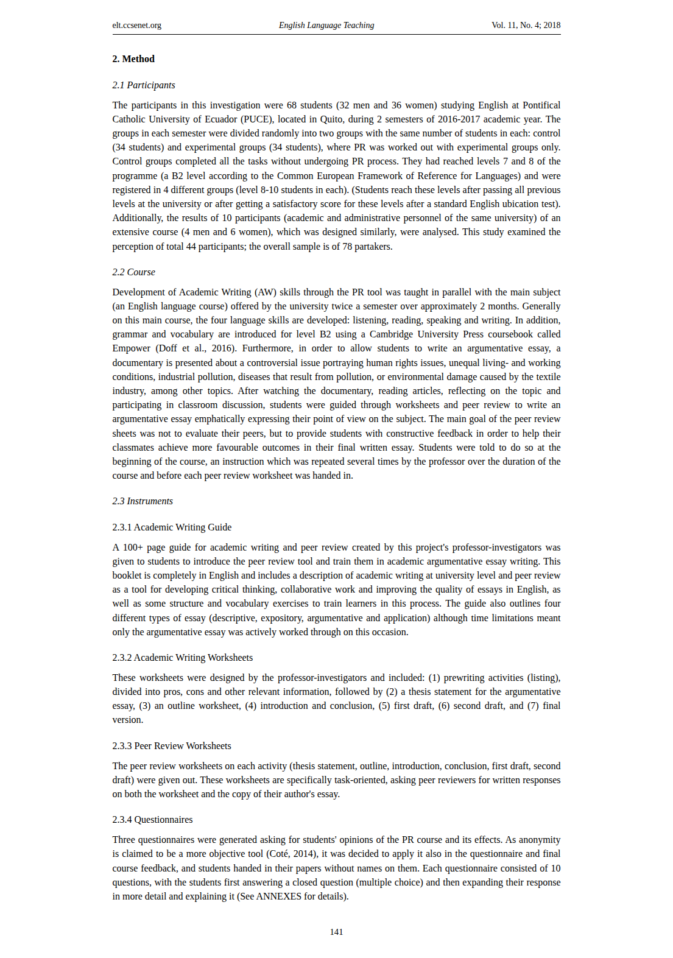elt.ccsenet.org English Language Teaching Vol. 11, No. 4; 2018
2. Method
2.1 Participants
The participants in this investigation were 68 students (32 men and 36 women) studying English at Pontifical Catholic University of Ecuador (PUCE), located in Quito, during 2 semesters of 2016-2017 academic year. The groups in each semester were divided randomly into two groups with the same number of students in each: control (34 students) and experimental groups (34 students), where PR was worked out with experimental groups only. Control groups completed all the tasks without undergoing PR process. They had reached levels 7 and 8 of the programme (a B2 level according to the Common European Framework of Reference for Languages) and were registered in 4 different groups (level 8-10 students in each). (Students reach these levels after passing all previous levels at the university or after getting a satisfactory score for these levels after a standard English ubication test). Additionally, the results of 10 participants (academic and administrative personnel of the same university) of an extensive course (4 men and 6 women), which was designed similarly, were analysed. This study examined the perception of total 44 participants; the overall sample is of 78 partakers.
2.2 Course
Development of Academic Writing (AW) skills through the PR tool was taught in parallel with the main subject (an English language course) offered by the university twice a semester over approximately 2 months. Generally on this main course, the four language skills are developed: listening, reading, speaking and writing. In addition, grammar and vocabulary are introduced for level B2 using a Cambridge University Press coursebook called Empower (Doff et al., 2016). Furthermore, in order to allow students to write an argumentative essay, a documentary is presented about a controversial issue portraying human rights issues, unequal living- and working conditions, industrial pollution, diseases that result from pollution, or environmental damage caused by the textile industry, among other topics. After watching the documentary, reading articles, reflecting on the topic and participating in classroom discussion, students were guided through worksheets and peer review to write an argumentative essay emphatically expressing their point of view on the subject. The main goal of the peer review sheets was not to evaluate their peers, but to provide students with constructive feedback in order to help their classmates achieve more favourable outcomes in their final written essay. Students were told to do so at the beginning of the course, an instruction which was repeated several times by the professor over the duration of the course and before each peer review worksheet was handed in.
2.3 Instruments
2.3.1 Academic Writing Guide
A 100+ page guide for academic writing and peer review created by this project's professor-investigators was given to students to introduce the peer review tool and train them in academic argumentative essay writing. This booklet is completely in English and includes a description of academic writing at university level and peer review as a tool for developing critical thinking, collaborative work and improving the quality of essays in English, as well as some structure and vocabulary exercises to train learners in this process. The guide also outlines four different types of essay (descriptive, expository, argumentative and application) although time limitations meant only the argumentative essay was actively worked through on this occasion.
2.3.2 Academic Writing Worksheets
These worksheets were designed by the professor-investigators and included: (1) prewriting activities (listing), divided into pros, cons and other relevant information, followed by (2) a thesis statement for the argumentative essay, (3) an outline worksheet, (4) introduction and conclusion, (5) first draft, (6) second draft, and (7) final version.
2.3.3 Peer Review Worksheets
The peer review worksheets on each activity (thesis statement, outline, introduction, conclusion, first draft, second draft) were given out. These worksheets are specifically task-oriented, asking peer reviewers for written responses on both the worksheet and the copy of their author's essay.
2.3.4 Questionnaires
Three questionnaires were generated asking for students' opinions of the PR course and its effects. As anonymity is claimed to be a more objective tool (Coté, 2014), it was decided to apply it also in the questionnaire and final course feedback, and students handed in their papers without names on them. Each questionnaire consisted of 10 questions, with the students first answering a closed question (multiple choice) and then expanding their response in more detail and explaining it (See ANNEXES for details).
141